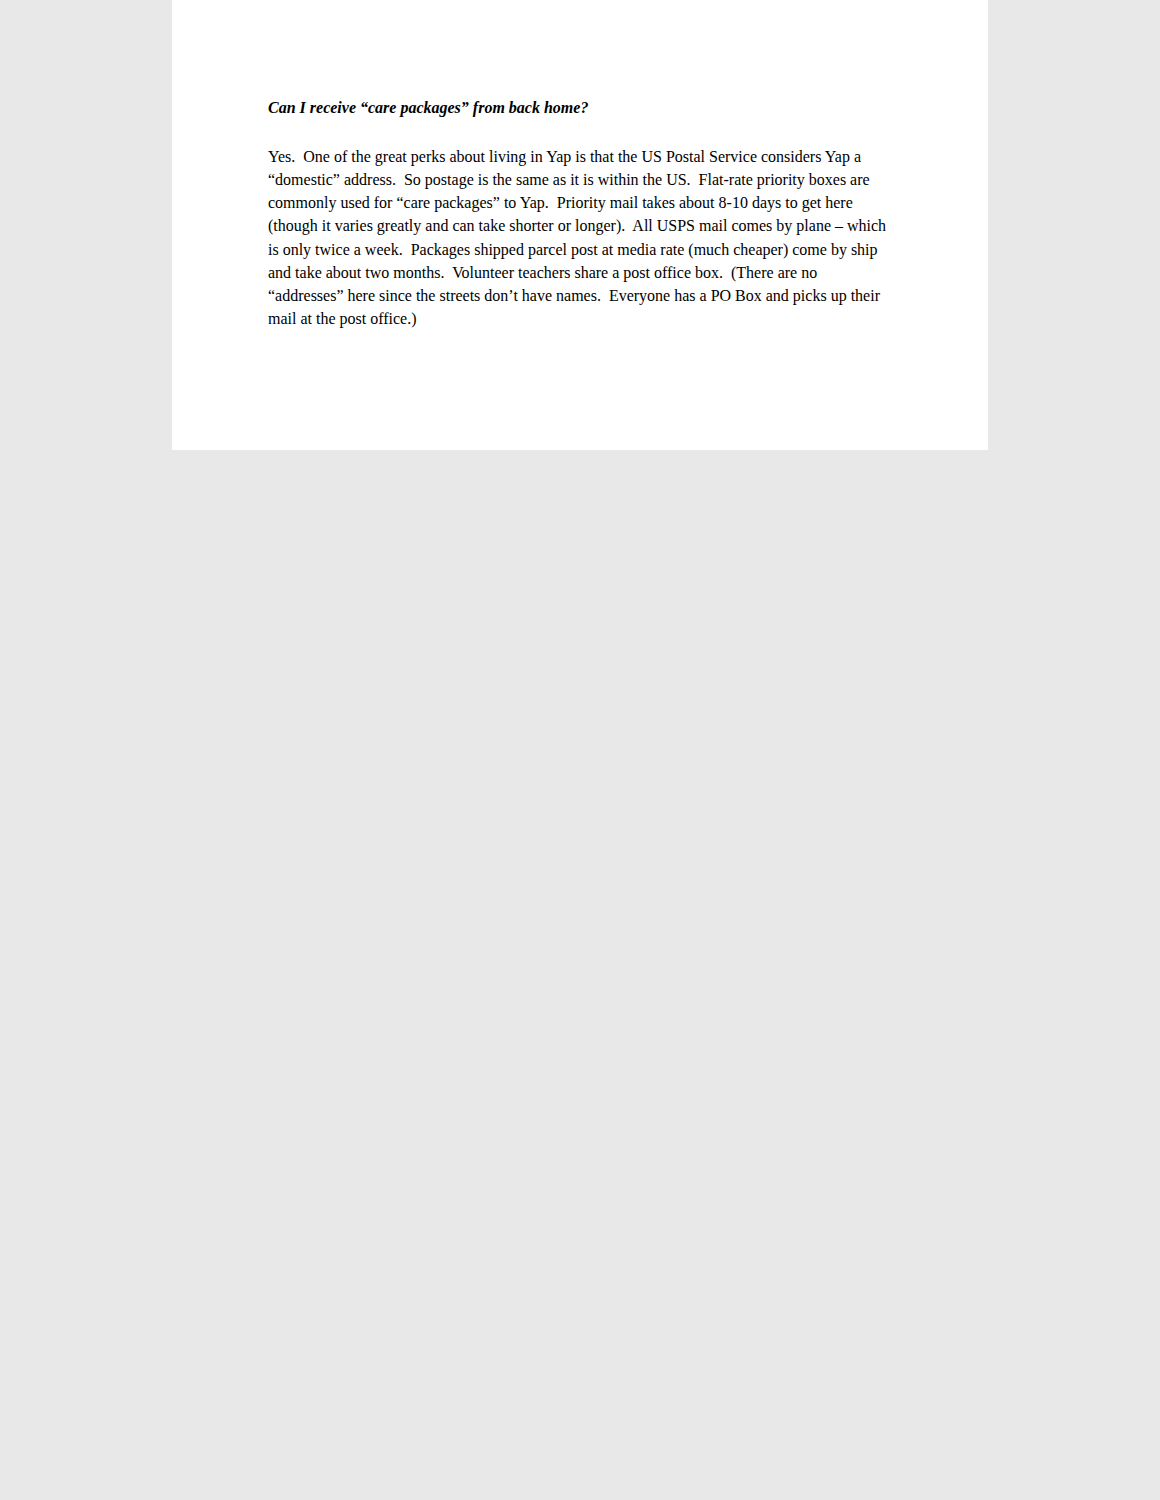Can I receive “care packages” from back home?
Yes. One of the great perks about living in Yap is that the US Postal Service considers Yap a “domestic” address. So postage is the same as it is within the US. Flat-rate priority boxes are commonly used for “care packages” to Yap. Priority mail takes about 8-10 days to get here (though it varies greatly and can take shorter or longer). All USPS mail comes by plane – which is only twice a week. Packages shipped parcel post at media rate (much cheaper) come by ship and take about two months. Volunteer teachers share a post office box. (There are no “addresses” here since the streets don’t have names. Everyone has a PO Box and picks up their mail at the post office.)